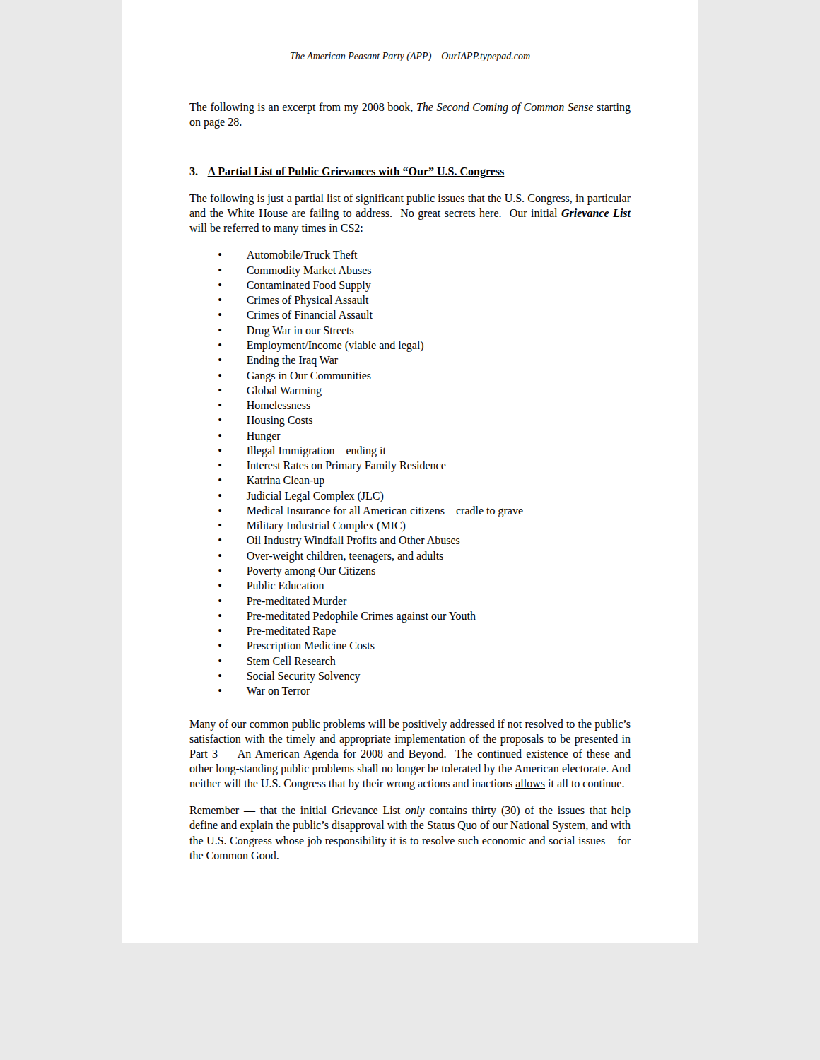The American Peasant Party (APP) – OurIAPP.typepad.com
The following is an excerpt from my 2008 book, The Second Coming of Common Sense starting on page 28.
3. A Partial List of Public Grievances with “Our” U.S. Congress
The following is just a partial list of significant public issues that the U.S. Congress, in particular and the White House are failing to address. No great secrets here. Our initial Grievance List will be referred to many times in CS2:
Automobile/Truck Theft
Commodity Market Abuses
Contaminated Food Supply
Crimes of Physical Assault
Crimes of Financial Assault
Drug War in our Streets
Employment/Income (viable and legal)
Ending the Iraq War
Gangs in Our Communities
Global Warming
Homelessness
Housing Costs
Hunger
Illegal Immigration – ending it
Interest Rates on Primary Family Residence
Katrina Clean-up
Judicial Legal Complex (JLC)
Medical Insurance for all American citizens – cradle to grave
Military Industrial Complex (MIC)
Oil Industry Windfall Profits and Other Abuses
Over-weight children, teenagers, and adults
Poverty among Our Citizens
Public Education
Pre-meditated Murder
Pre-meditated Pedophile Crimes against our Youth
Pre-meditated Rape
Prescription Medicine Costs
Stem Cell Research
Social Security Solvency
War on Terror
Many of our common public problems will be positively addressed if not resolved to the public’s satisfaction with the timely and appropriate implementation of the proposals to be presented in Part 3 — An American Agenda for 2008 and Beyond. The continued existence of these and other long-standing public problems shall no longer be tolerated by the American electorate. And neither will the U.S. Congress that by their wrong actions and inactions allows it all to continue.
Remember — that the initial Grievance List only contains thirty (30) of the issues that help define and explain the public’s disapproval with the Status Quo of our National System, and with the U.S. Congress whose job responsibility it is to resolve such economic and social issues – for the Common Good.